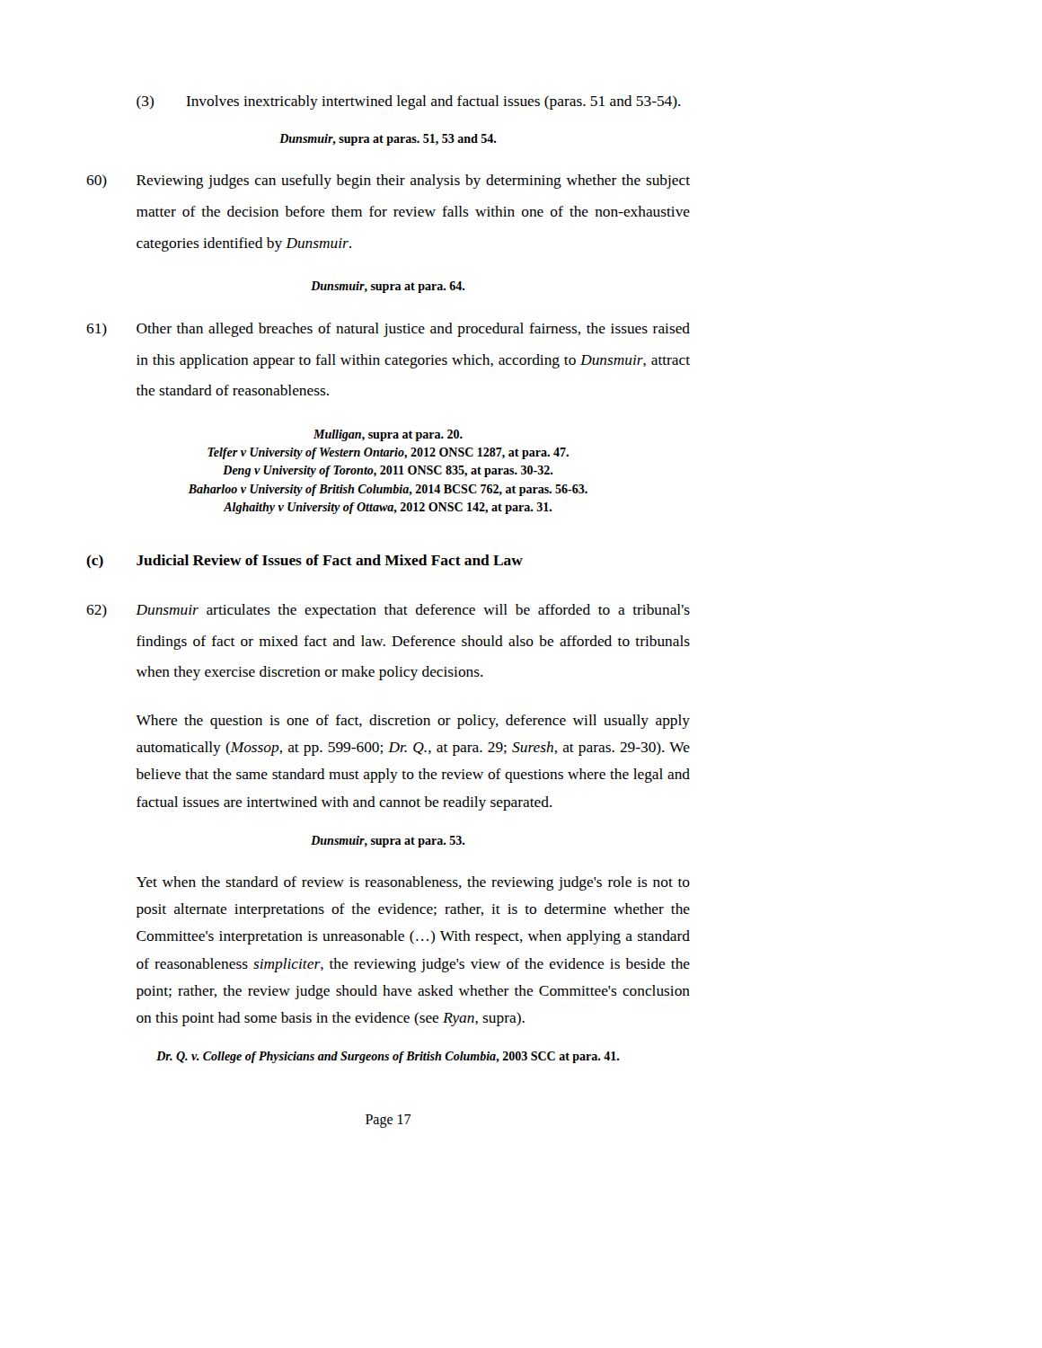(3)
Involves inextricably intertwined legal and factual issues (paras. 51 and 53-54).
Dunsmuir, supra at paras. 51, 53 and 54.
60)
Reviewing judges can usefully begin their analysis by determining whether the subject matter of the decision before them for review falls within one of the non-exhaustive categories identified by Dunsmuir.
Dunsmuir, supra at para. 64.
61)
Other than alleged breaches of natural justice and procedural fairness, the issues raised in this application appear to fall within categories which, according to Dunsmuir, attract the standard of reasonableness.
Mulligan, supra at para. 20.
Telfer v University of Western Ontario, 2012 ONSC 1287, at para. 47.
Deng v University of Toronto, 2011 ONSC 835, at paras. 30-32.
Baharloo v University of British Columbia, 2014 BCSC 762, at paras. 56-63.
Alghaithy v University of Ottawa, 2012 ONSC 142, at para. 31.
(c)
Judicial Review of Issues of Fact and Mixed Fact and Law
62)
Dunsmuir articulates the expectation that deference will be afforded to a tribunal's findings of fact or mixed fact and law. Deference should also be afforded to tribunals when they exercise discretion or make policy decisions.
Where the question is one of fact, discretion or policy, deference will usually apply automatically (Mossop, at pp. 599-600; Dr. Q., at para. 29; Suresh, at paras. 29-30). We believe that the same standard must apply to the review of questions where the legal and factual issues are intertwined with and cannot be readily separated.
Dunsmuir, supra at para. 53.
Yet when the standard of review is reasonableness, the reviewing judge's role is not to posit alternate interpretations of the evidence; rather, it is to determine whether the Committee's interpretation is unreasonable (…) With respect, when applying a standard of reasonableness simpliciter, the reviewing judge's view of the evidence is beside the point; rather, the review judge should have asked whether the Committee's conclusion on this point had some basis in the evidence (see Ryan, supra).
Dr. Q. v. College of Physicians and Surgeons of British Columbia, 2003 SCC at para. 41.
Page 17